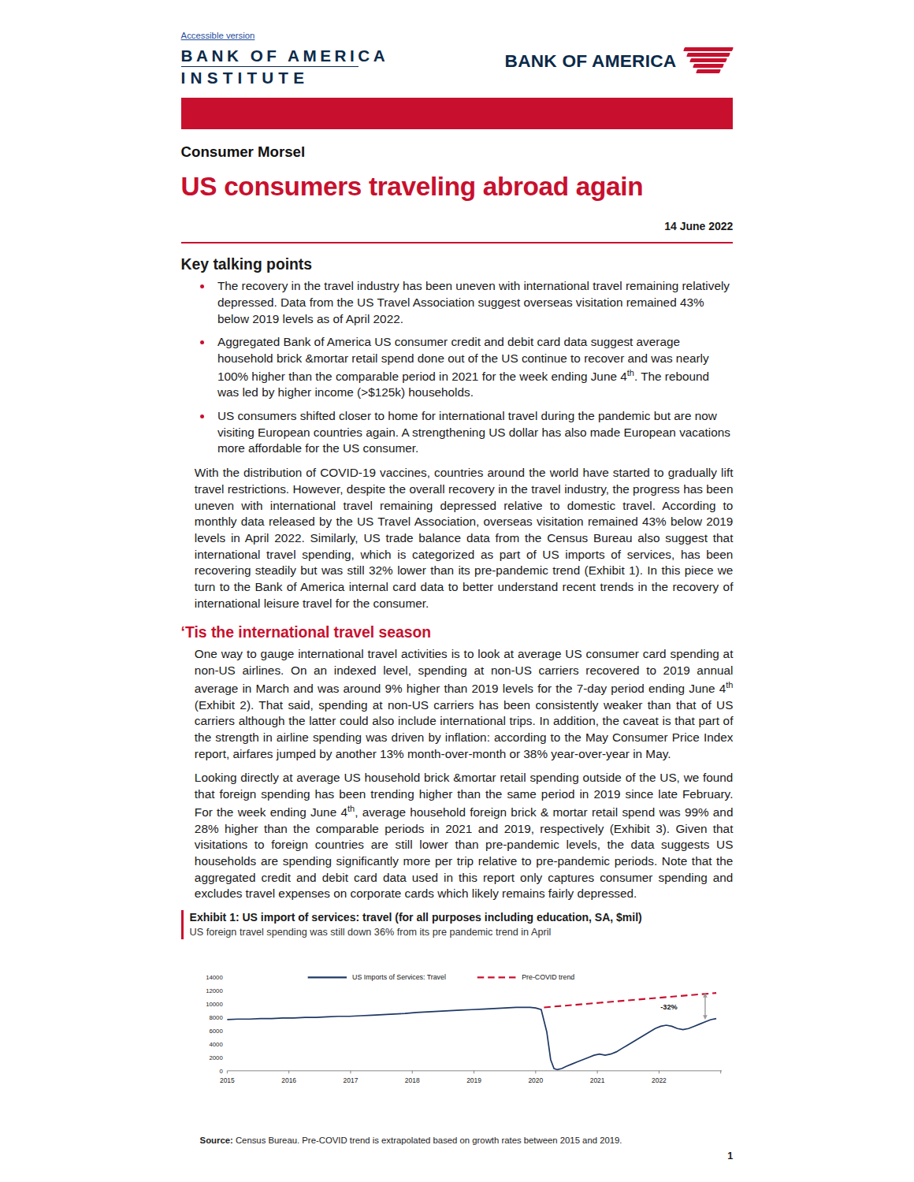Accessible version
BANK OF AMERICA
INSTITUTE
BANK OF AMERICA
Consumer Morsel
US consumers traveling abroad again
14 June 2022
Key talking points
The recovery in the travel industry has been uneven with international travel remaining relatively depressed. Data from the US Travel Association suggest overseas visitation remained 43% below 2019 levels as of April 2022.
Aggregated Bank of America US consumer credit and debit card data suggest average household brick &mortar retail spend done out of the US continue to recover and was nearly 100% higher than the comparable period in 2021 for the week ending June 4th. The rebound was led by higher income (>$125k) households.
US consumers shifted closer to home for international travel during the pandemic but are now visiting European countries again. A strengthening US dollar has also made European vacations more affordable for the US consumer.
With the distribution of COVID-19 vaccines, countries around the world have started to gradually lift travel restrictions. However, despite the overall recovery in the travel industry, the progress has been uneven with international travel remaining depressed relative to domestic travel. According to monthly data released by the US Travel Association, overseas visitation remained 43% below 2019 levels in April 2022. Similarly, US trade balance data from the Census Bureau also suggest that international travel spending, which is categorized as part of US imports of services, has been recovering steadily but was still 32% lower than its pre-pandemic trend (Exhibit 1). In this piece we turn to the Bank of America internal card data to better understand recent trends in the recovery of international leisure travel for the consumer.
‘Tis the international travel season
One way to gauge international travel activities is to look at average US consumer card spending at non-US airlines. On an indexed level, spending at non-US carriers recovered to 2019 annual average in March and was around 9% higher than 2019 levels for the 7-day period ending June 4th (Exhibit 2). That said, spending at non-US carriers has been consistently weaker than that of US carriers although the latter could also include international trips. In addition, the caveat is that part of the strength in airline spending was driven by inflation: according to the May Consumer Price Index report, airfares jumped by another 13% month-over-month or 38% year-over-year in May.
Looking directly at average US household brick &mortar retail spending outside of the US, we found that foreign spending has been trending higher than the same period in 2019 since late February. For the week ending June 4th, average household foreign brick & mortar retail spend was 99% and 28% higher than the comparable periods in 2021 and 2019, respectively (Exhibit 3). Given that visitations to foreign countries are still lower than pre-pandemic levels, the data suggests US households are spending significantly more per trip relative to pre-pandemic periods. Note that the aggregated credit and debit card data used in this report only captures consumer spending and excludes travel expenses on corporate cards which likely remains fairly depressed.
Exhibit 1: US import of services: travel (for all purposes including education, SA, $mil)
US foreign travel spending was still down 36% from its pre pandemic trend in April
14000 12000 10000 8000 6000 4000 2000 0 2015 2016 2017 2018 2019 2020 2021 2022 US Imports of Services: Travel Pre-COVID trend -32%
Source: Census Bureau. Pre-COVID trend is extrapolated based on growth rates between 2015 and 2019.
1